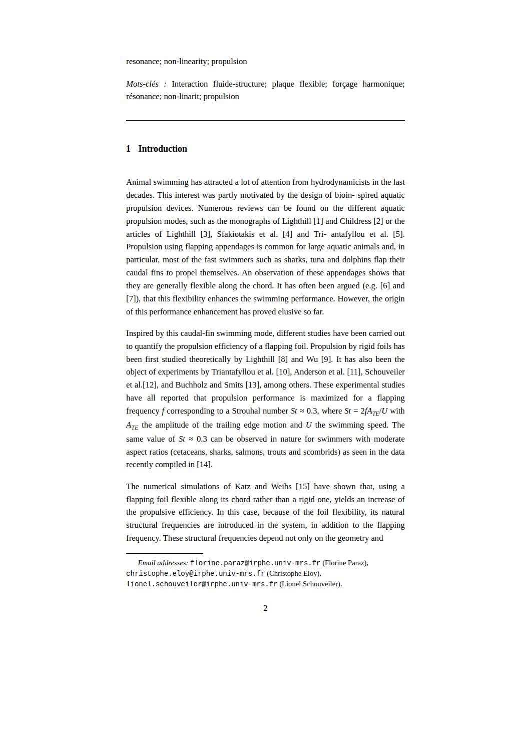resonance; non-linearity; propulsion
Mots-clés : Interaction fluide-structure; plaque flexible; forçage harmonique; résonance; non-linarit; propulsion
1 Introduction
Animal swimming has attracted a lot of attention from hydrodynamicists in the last decades. This interest was partly motivated by the design of bioin- spired aquatic propulsion devices. Numerous reviews can be found on the different aquatic propulsion modes, such as the monographs of Lighthill [1] and Childress [2] or the articles of Lighthill [3], Sfakiotakis et al. [4] and Tri- antafyllou et al. [5]. Propulsion using flapping appendages is common for large aquatic animals and, in particular, most of the fast swimmers such as sharks, tuna and dolphins flap their caudal fins to propel themselves. An observation of these appendages shows that they are generally flexible along the chord. It has often been argued (e.g. [6] and [7]), that this flexibility enhances the swimming performance. However, the origin of this performance enhancement has proved elusive so far.
Inspired by this caudal-fin swimming mode, different studies have been carried out to quantify the propulsion efficiency of a flapping foil. Propulsion by rigid foils has been first studied theoretically by Lighthill [8] and Wu [9]. It has also been the object of experiments by Triantafyllou et al. [10], Anderson et al. [11], Schouveiler et al.[12], and Buchholz and Smits [13], among others. These experimental studies have all reported that propulsion performance is maximized for a flapping frequency f corresponding to a Strouhal number St ≈ 0.3, where St = 2fATE/U with ATE the amplitude of the trailing edge motion and U the swimming speed. The same value of St ≈ 0.3 can be observed in nature for swimmers with moderate aspect ratios (cetaceans, sharks, salmons, trouts and scombrids) as seen in the data recently compiled in [14].
The numerical simulations of Katz and Weihs [15] have shown that, using a flapping foil flexible along its chord rather than a rigid one, yields an increase of the propulsive efficiency. In this case, because of the foil flexibility, its natural structural frequencies are introduced in the system, in addition to the flapping frequency. These structural frequencies depend not only on the geometry and
Email addresses: florine.paraz@irphe.univ-mrs.fr (Florine Paraz),
christophe.eloy@irphe.univ-mrs.fr (Christophe Eloy),
lionel.schouveiler@irphe.univ-mrs.fr (Lionel Schouveiler).
2